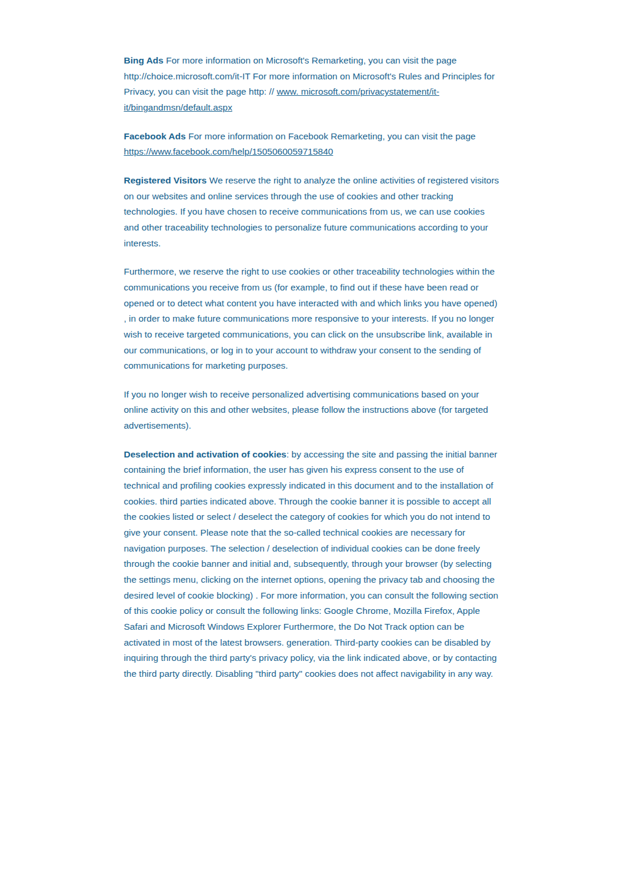Bing Ads For more information on Microsoft's Remarketing, you can visit the page http://choice.microsoft.com/it-IT For more information on Microsoft's Rules and Principles for Privacy, you can visit the page http: // www. microsoft.com/privacystatement/it-it/bingandmsn/default.aspx
Facebook Ads For more information on Facebook Remarketing, you can visit the page https://www.facebook.com/help/1505060059715840
Registered Visitors We reserve the right to analyze the online activities of registered visitors on our websites and online services through the use of cookies and other tracking technologies. If you have chosen to receive communications from us, we can use cookies and other traceability technologies to personalize future communications according to your interests.
Furthermore, we reserve the right to use cookies or other traceability technologies within the communications you receive from us (for example, to find out if these have been read or opened or to detect what content you have interacted with and which links you have opened) , in order to make future communications more responsive to your interests. If you no longer wish to receive targeted communications, you can click on the unsubscribe link, available in our communications, or log in to your account to withdraw your consent to the sending of communications for marketing purposes.
If you no longer wish to receive personalized advertising communications based on your online activity on this and other websites, please follow the instructions above (for targeted advertisements).
Deselection and activation of cookies: by accessing the site and passing the initial banner containing the brief information, the user has given his express consent to the use of technical and profiling cookies expressly indicated in this document and to the installation of cookies. third parties indicated above. Through the cookie banner it is possible to accept all the cookies listed or select / deselect the category of cookies for which you do not intend to give your consent. Please note that the so-called technical cookies are necessary for navigation purposes. The selection / deselection of individual cookies can be done freely through the cookie banner and initial and, subsequently, through your browser (by selecting the settings menu, clicking on the internet options, opening the privacy tab and choosing the desired level of cookie blocking) . For more information, you can consult the following section of this cookie policy or consult the following links: Google Chrome, Mozilla Firefox, Apple Safari and Microsoft Windows Explorer Furthermore, the Do Not Track option can be activated in most of the latest browsers. generation. Third-party cookies can be disabled by inquiring through the third party's privacy policy, via the link indicated above, or by contacting the third party directly. Disabling "third party" cookies does not affect navigability in any way.